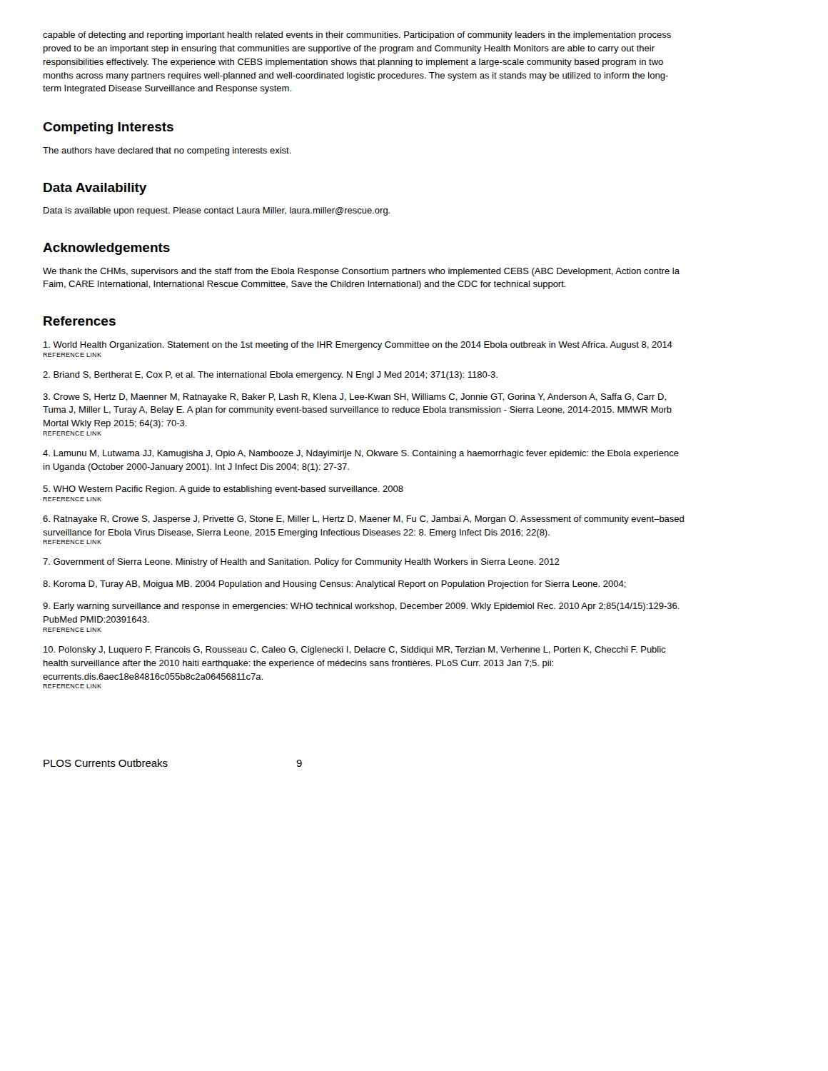capable of detecting and reporting important health related events in their communities. Participation of community leaders in the implementation process proved to be an important step in ensuring that communities are supportive of the program and Community Health Monitors are able to carry out their responsibilities effectively. The experience with CEBS implementation shows that planning to implement a large-scale community based program in two months across many partners requires well-planned and well-coordinated logistic procedures. The system as it stands may be utilized to inform the long-term Integrated Disease Surveillance and Response system.
Competing Interests
The authors have declared that no competing interests exist.
Data Availability
Data is available upon request. Please contact Laura Miller, laura.miller@rescue.org.
Acknowledgements
We thank the CHMs, supervisors and the staff from the Ebola Response Consortium partners who implemented CEBS (ABC Development, Action contre la Faim, CARE International, International Rescue Committee, Save the Children International) and the CDC for technical support.
References
1. World Health Organization. Statement on the 1st meeting of the IHR Emergency Committee on the 2014 Ebola outbreak in West Africa. August 8, 2014 REFERENCE LINK
2. Briand S, Bertherat E, Cox P, et al. The international Ebola emergency. N Engl J Med 2014; 371(13): 1180-3.
3. Crowe S, Hertz D, Maenner M, Ratnayake R, Baker P, Lash R, Klena J, Lee-Kwan SH, Williams C, Jonnie GT, Gorina Y, Anderson A, Saffa G, Carr D, Tuma J, Miller L, Turay A, Belay E. A plan for community event-based surveillance to reduce Ebola transmission - Sierra Leone, 2014-2015. MMWR Morb Mortal Wkly Rep 2015; 64(3): 70-3. REFERENCE LINK
4. Lamunu M, Lutwama JJ, Kamugisha J, Opio A, Nambooze J, Ndayimirije N, Okware S. Containing a haemorrhagic fever epidemic: the Ebola experience in Uganda (October 2000-January 2001). Int J Infect Dis 2004; 8(1): 27-37.
5. WHO Western Pacific Region. A guide to establishing event-based surveillance. 2008 REFERENCE LINK
6. Ratnayake R, Crowe S, Jasperse J, Privette G, Stone E, Miller L, Hertz D, Maener M, Fu C, Jambai A, Morgan O. Assessment of community event–based surveillance for Ebola Virus Disease, Sierra Leone, 2015 Emerging Infectious Diseases 22: 8. Emerg Infect Dis 2016; 22(8). REFERENCE LINK
7. Government of Sierra Leone. Ministry of Health and Sanitation. Policy for Community Health Workers in Sierra Leone. 2012
8. Koroma D, Turay AB, Moigua MB. 2004 Population and Housing Census: Analytical Report on Population Projection for Sierra Leone. 2004;
9. Early warning surveillance and response in emergencies: WHO technical workshop, December 2009. Wkly Epidemiol Rec. 2010 Apr 2;85(14/15):129-36. PubMed PMID:20391643. REFERENCE LINK
10. Polonsky J, Luquero F, Francois G, Rousseau C, Caleo G, Ciglenecki I, Delacre C, Siddiqui MR, Terzian M, Verhenne L, Porten K, Checchi F. Public health surveillance after the 2010 haiti earthquake: the experience of médecins sans frontières. PLoS Curr. 2013 Jan 7;5. pii: ecurrents.dis.6aec18e84816c055b8c2a06456811c7a. REFERENCE LINK
PLOS Currents Outbreaks9